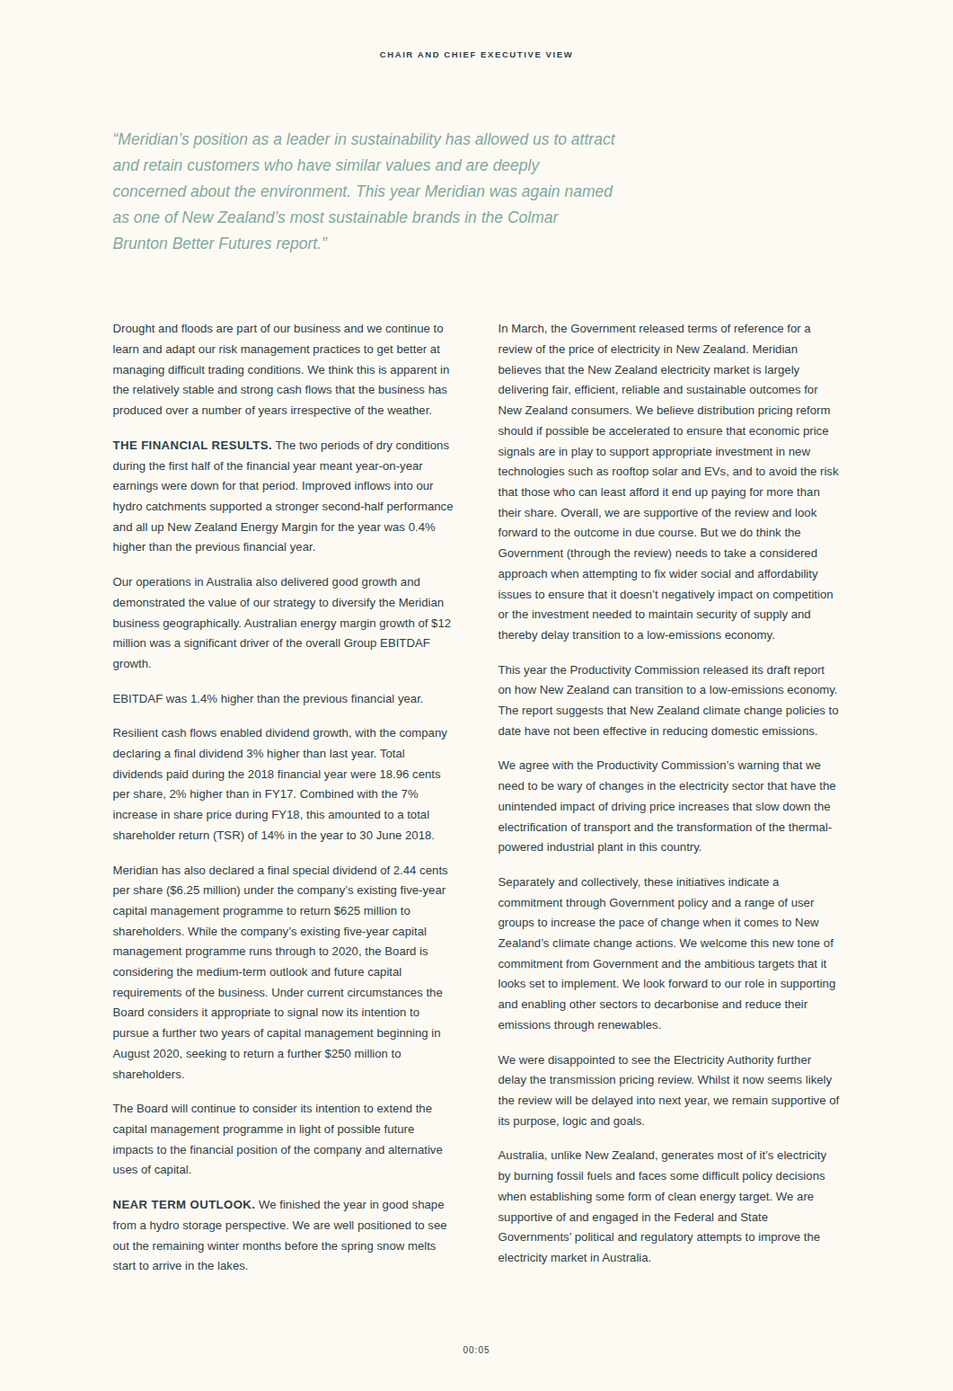Chair and Chief Executive View
“Meridian’s position as a leader in sustainability has allowed us to attract and retain customers who have similar values and are deeply concerned about the environment. This year Meridian was again named as one of New Zealand’s most sustainable brands in the Colmar Brunton Better Futures report.”
Drought and floods are part of our business and we continue to learn and adapt our risk management practices to get better at managing difficult trading conditions. We think this is apparent in the relatively stable and strong cash flows that the business has produced over a number of years irrespective of the weather.
THE FINANCIAL RESULTS. The two periods of dry conditions during the first half of the financial year meant year-on-year earnings were down for that period. Improved inflows into our hydro catchments supported a stronger second-half performance and all up New Zealand Energy Margin for the year was 0.4% higher than the previous financial year.
Our operations in Australia also delivered good growth and demonstrated the value of our strategy to diversify the Meridian business geographically. Australian energy margin growth of $12 million was a significant driver of the overall Group EBITDAF growth.
EBITDAF was 1.4% higher than the previous financial year.
Resilient cash flows enabled dividend growth, with the company declaring a final dividend 3% higher than last year. Total dividends paid during the 2018 financial year were 18.96 cents per share, 2% higher than in FY17. Combined with the 7% increase in share price during FY18, this amounted to a total shareholder return (TSR) of 14% in the year to 30 June 2018.
Meridian has also declared a final special dividend of 2.44 cents per share ($6.25 million) under the company’s existing five-year capital management programme to return $625 million to shareholders. While the company’s existing five-year capital management programme runs through to 2020, the Board is considering the medium-term outlook and future capital requirements of the business. Under current circumstances the Board considers it appropriate to signal now its intention to pursue a further two years of capital management beginning in August 2020, seeking to return a further $250 million to shareholders.
The Board will continue to consider its intention to extend the capital management programme in light of possible future impacts to the financial position of the company and alternative uses of capital.
NEAR TERM OUTLOOK. We finished the year in good shape from a hydro storage perspective. We are well positioned to see out the remaining winter months before the spring snow melts start to arrive in the lakes.
In March, the Government released terms of reference for a review of the price of electricity in New Zealand. Meridian believes that the New Zealand electricity market is largely delivering fair, efficient, reliable and sustainable outcomes for New Zealand consumers. We believe distribution pricing reform should if possible be accelerated to ensure that economic price signals are in play to support appropriate investment in new technologies such as rooftop solar and EVs, and to avoid the risk that those who can least afford it end up paying for more than their share. Overall, we are supportive of the review and look forward to the outcome in due course. But we do think the Government (through the review) needs to take a considered approach when attempting to fix wider social and affordability issues to ensure that it doesn’t negatively impact on competition or the investment needed to maintain security of supply and thereby delay transition to a low-emissions economy.
This year the Productivity Commission released its draft report on how New Zealand can transition to a low-emissions economy. The report suggests that New Zealand climate change policies to date have not been effective in reducing domestic emissions.
We agree with the Productivity Commission’s warning that we need to be wary of changes in the electricity sector that have the unintended impact of driving price increases that slow down the electrification of transport and the transformation of the thermal-powered industrial plant in this country.
Separately and collectively, these initiatives indicate a commitment through Government policy and a range of user groups to increase the pace of change when it comes to New Zealand’s climate change actions. We welcome this new tone of commitment from Government and the ambitious targets that it looks set to implement. We look forward to our role in supporting and enabling other sectors to decarbonise and reduce their emissions through renewables.
We were disappointed to see the Electricity Authority further delay the transmission pricing review. Whilst it now seems likely the review will be delayed into next year, we remain supportive of its purpose, logic and goals.
Australia, unlike New Zealand, generates most of it’s electricity by burning fossil fuels and faces some difficult policy decisions when establishing some form of clean energy target. We are supportive of and engaged in the Federal and State Governments’ political and regulatory attempts to improve the electricity market in Australia.
00:05